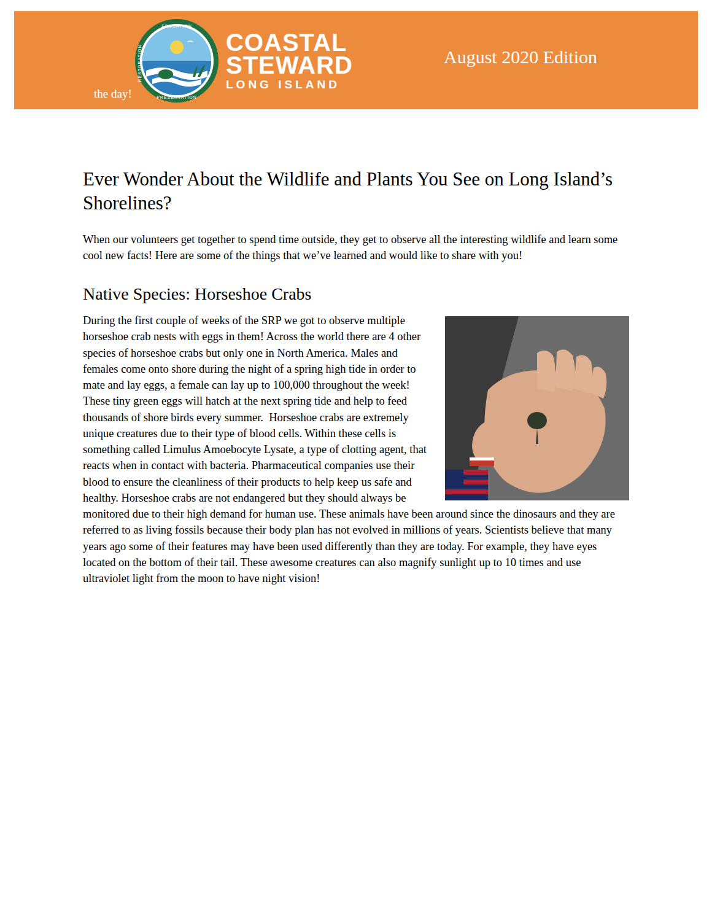EDUCATION PRESERVATION RESTORATION
COASTAL STEWARD LONG ISLAND
August 2020 Edition
the day!
Ever Wonder About the Wildlife and Plants You See on Long Island’s Shorelines?
When our volunteers get together to spend time outside, they get to observe all the interesting wildlife and learn some cool new facts! Here are some of the things that we’ve learned and would like to share with you!
Native Species: Horseshoe Crabs
During the first couple of weeks of the SRP we got to observe multiple horseshoe crab nests with eggs in them! Across the world there are 4 other species of horseshoe crabs but only one in North America. Males and females come onto shore during the night of a spring high tide in order to mate and lay eggs, a female can lay up to 100,000 throughout the week! These tiny green eggs will hatch at the next spring tide and help to feed thousands of shore birds every summer. Horseshoe crabs are extremely unique creatures due to their type of blood cells. Within these cells is something called Limulus Amoebocyte Lysate, a type of clotting agent, that reacts when in contact with bacteria. Pharmaceutical companies use their blood to ensure the cleanliness of their products to help keep us safe and healthy. Horseshoe crabs are not endangered but they should always be monitored due to their high demand for human use. These animals have been around since the dinosaurs and they are referred to as living fossils because their body plan has not evolved in millions of years. Scientists believe that many years ago some of their features may have been used differently than they are today. For example, they have eyes located on the bottom of their tail. These awesome creatures can also magnify sunlight up to 10 times and use ultraviolet light from the moon to have night vision!